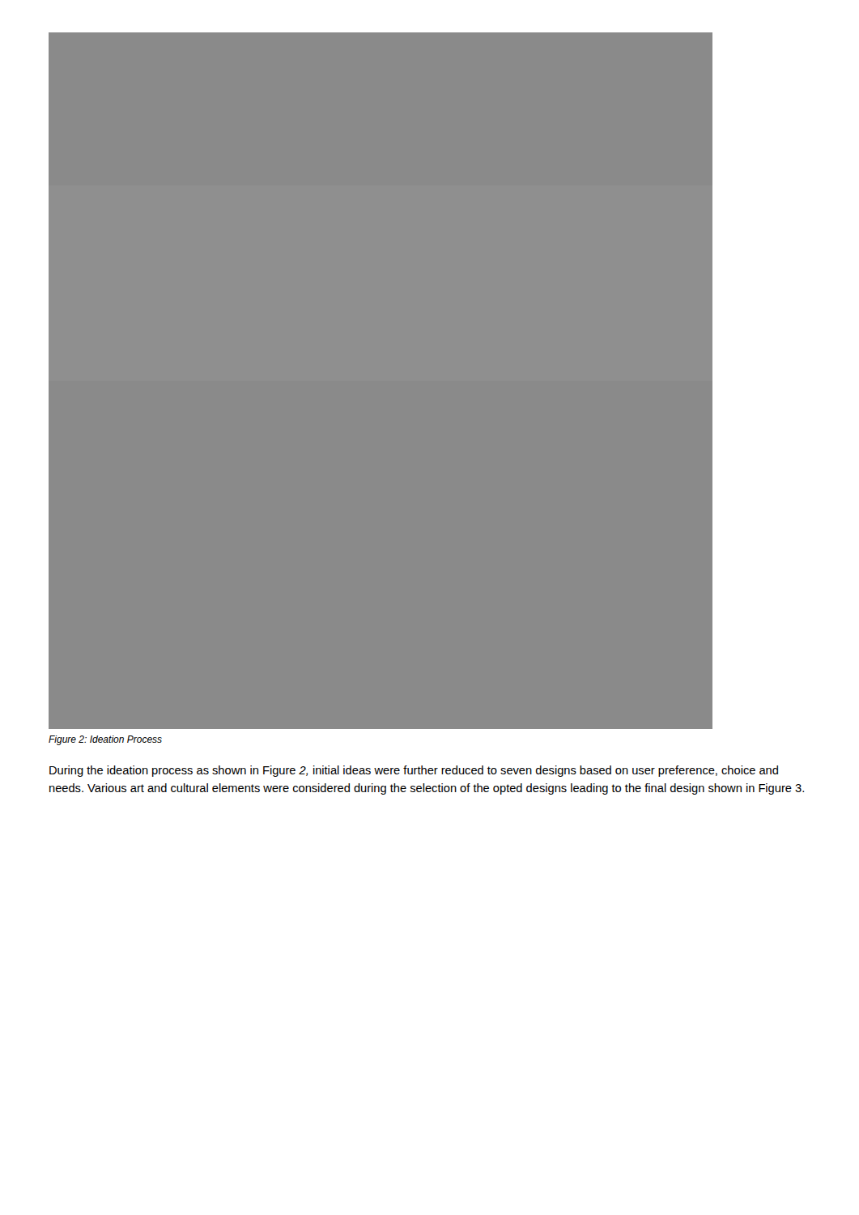Figure 2: Ideation Process
During the ideation process as shown in Figure 2, initial ideas were further reduced to seven designs based on user preference, choice and needs. Various art and cultural elements were considered during the selection of the opted designs leading to the final design shown in Figure 3.